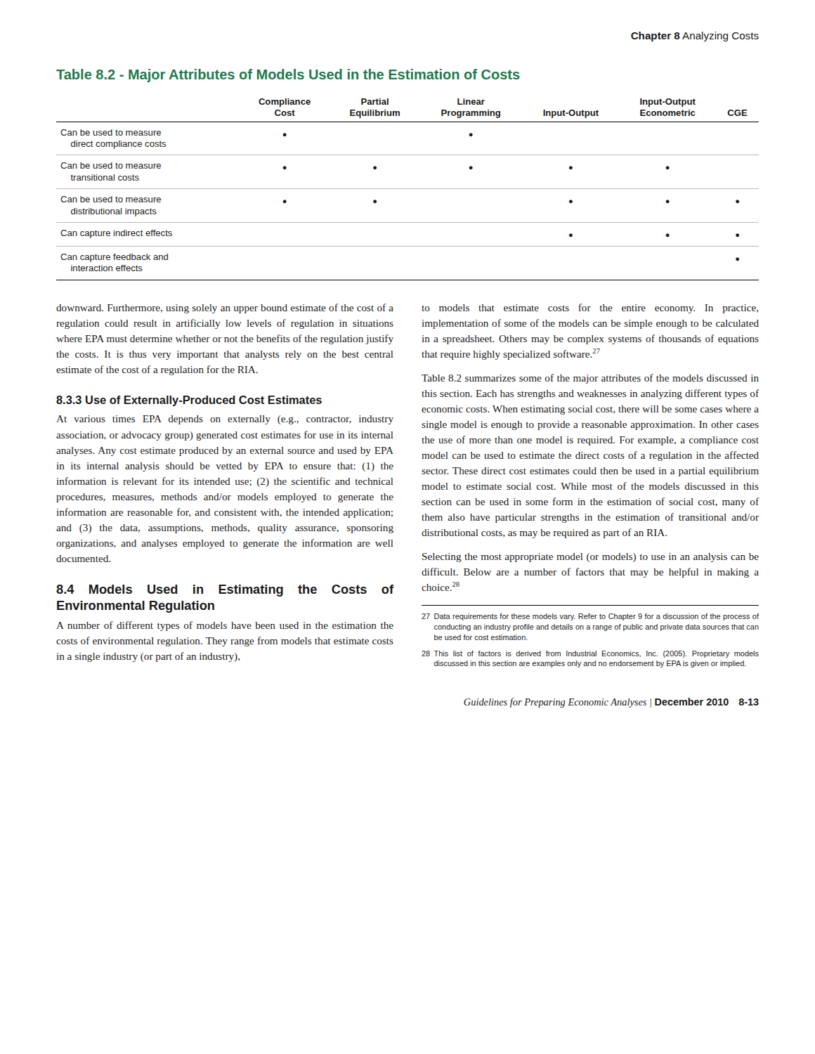Chapter 8 Analyzing Costs
Table 8.2 - Major Attributes of Models Used in the Estimation of Costs
| | Compliance Cost | Partial Equilibrium | Linear Programming | Input-Output | Input-Output Econometric | CGE |
| --- | --- | --- | --- | --- | --- | --- |
| Can be used to measure direct compliance costs | | | | | | |
| Can be used to measure transitional costs | | | | | | |
| Can be used to measure distributional impacts | | | | | | |
| Can capture indirect effects | | | | | | |
| Can capture feedback and interaction effects | | | | | | |
downward. Furthermore, using solely an upper bound estimate of the cost of a regulation could result in artificially low levels of regulation in situations where EPA must determine whether or not the benefits of the regulation justify the costs. It is thus very important that analysts rely on the best central estimate of the cost of a regulation for the RIA.
8.3.3 Use of Externally-Produced Cost Estimates
At various times EPA depends on externally (e.g., contractor, industry association, or advocacy group) generated cost estimates for use in its internal analyses. Any cost estimate produced by an external source and used by EPA in its internal analysis should be vetted by EPA to ensure that: (1) the information is relevant for its intended use; (2) the scientific and technical procedures, measures, methods and/or models employed to generate the information are reasonable for, and consistent with, the intended application; and (3) the data, assumptions, methods, quality assurance, sponsoring organizations, and analyses employed to generate the information are well documented.
8.4 Models Used in Estimating the Costs of Environmental Regulation
A number of different types of models have been used in the estimation the costs of environmental regulation. They range from models that estimate costs in a single industry (or part of an industry),
to models that estimate costs for the entire economy. In practice, implementation of some of the models can be simple enough to be calculated in a spreadsheet. Others may be complex systems of thousands of equations that require highly specialized software.27
Table 8.2 summarizes some of the major attributes of the models discussed in this section. Each has strengths and weaknesses in analyzing different types of economic costs. When estimating social cost, there will be some cases where a single model is enough to provide a reasonable approximation. In other cases the use of more than one model is required. For example, a compliance cost model can be used to estimate the direct costs of a regulation in the affected sector. These direct cost estimates could then be used in a partial equilibrium model to estimate social cost. While most of the models discussed in this section can be used in some form in the estimation of social cost, many of them also have particular strengths in the estimation of transitional and/or distributional costs, as may be required as part of an RIA.
Selecting the most appropriate model (or models) to use in an analysis can be difficult. Below are a number of factors that may be helpful in making a choice.28
27 Data requirements for these models vary. Refer to Chapter 9 for a discussion of the process of conducting an industry profile and details on a range of public and private data sources that can be used for cost estimation.
28 This list of factors is derived from Industrial Economics, Inc. (2005). Proprietary models discussed in this section are examples only and no endorsement by EPA is given or implied.
Guidelines for Preparing Economic Analyses | December 20108-13